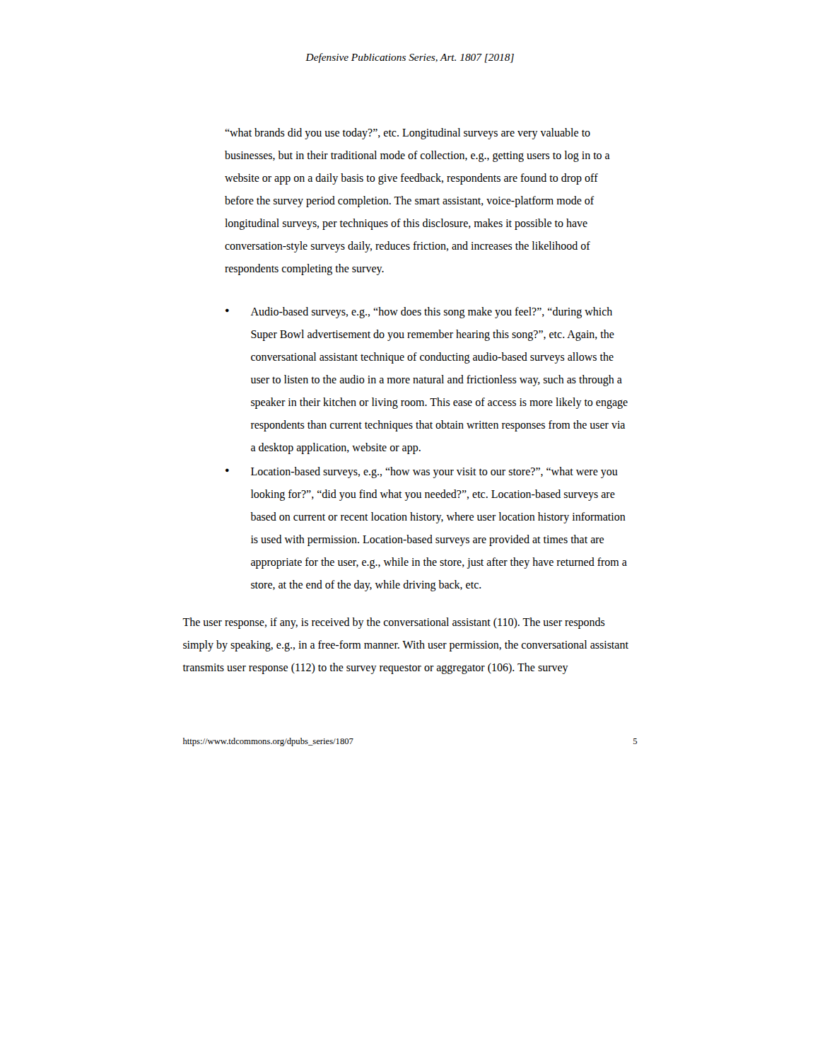Defensive Publications Series, Art. 1807 [2018]
“what brands did you use today?”, etc. Longitudinal surveys are very valuable to businesses, but in their traditional mode of collection, e.g., getting users to log in to a website or app on a daily basis to give feedback, respondents are found to drop off before the survey period completion. The smart assistant, voice-platform mode of longitudinal surveys, per techniques of this disclosure, makes it possible to have conversation-style surveys daily, reduces friction, and increases the likelihood of respondents completing the survey.
Audio-based surveys, e.g., “how does this song make you feel?”, “during which Super Bowl advertisement do you remember hearing this song?”, etc. Again, the conversational assistant technique of conducting audio-based surveys allows the user to listen to the audio in a more natural and frictionless way, such as through a speaker in their kitchen or living room. This ease of access is more likely to engage respondents than current techniques that obtain written responses from the user via a desktop application, website or app.
Location-based surveys, e.g., “how was your visit to our store?”, “what were you looking for?”, “did you find what you needed?”, etc. Location-based surveys are based on current or recent location history, where user location history information is used with permission. Location-based surveys are provided at times that are appropriate for the user, e.g., while in the store, just after they have returned from a store, at the end of the day, while driving back, etc.
The user response, if any, is received by the conversational assistant (110). The user responds simply by speaking, e.g., in a free-form manner. With user permission, the conversational assistant transmits user response (112) to the survey requestor or aggregator (106). The survey
https://www.tdcommons.org/dpubs_series/1807 5